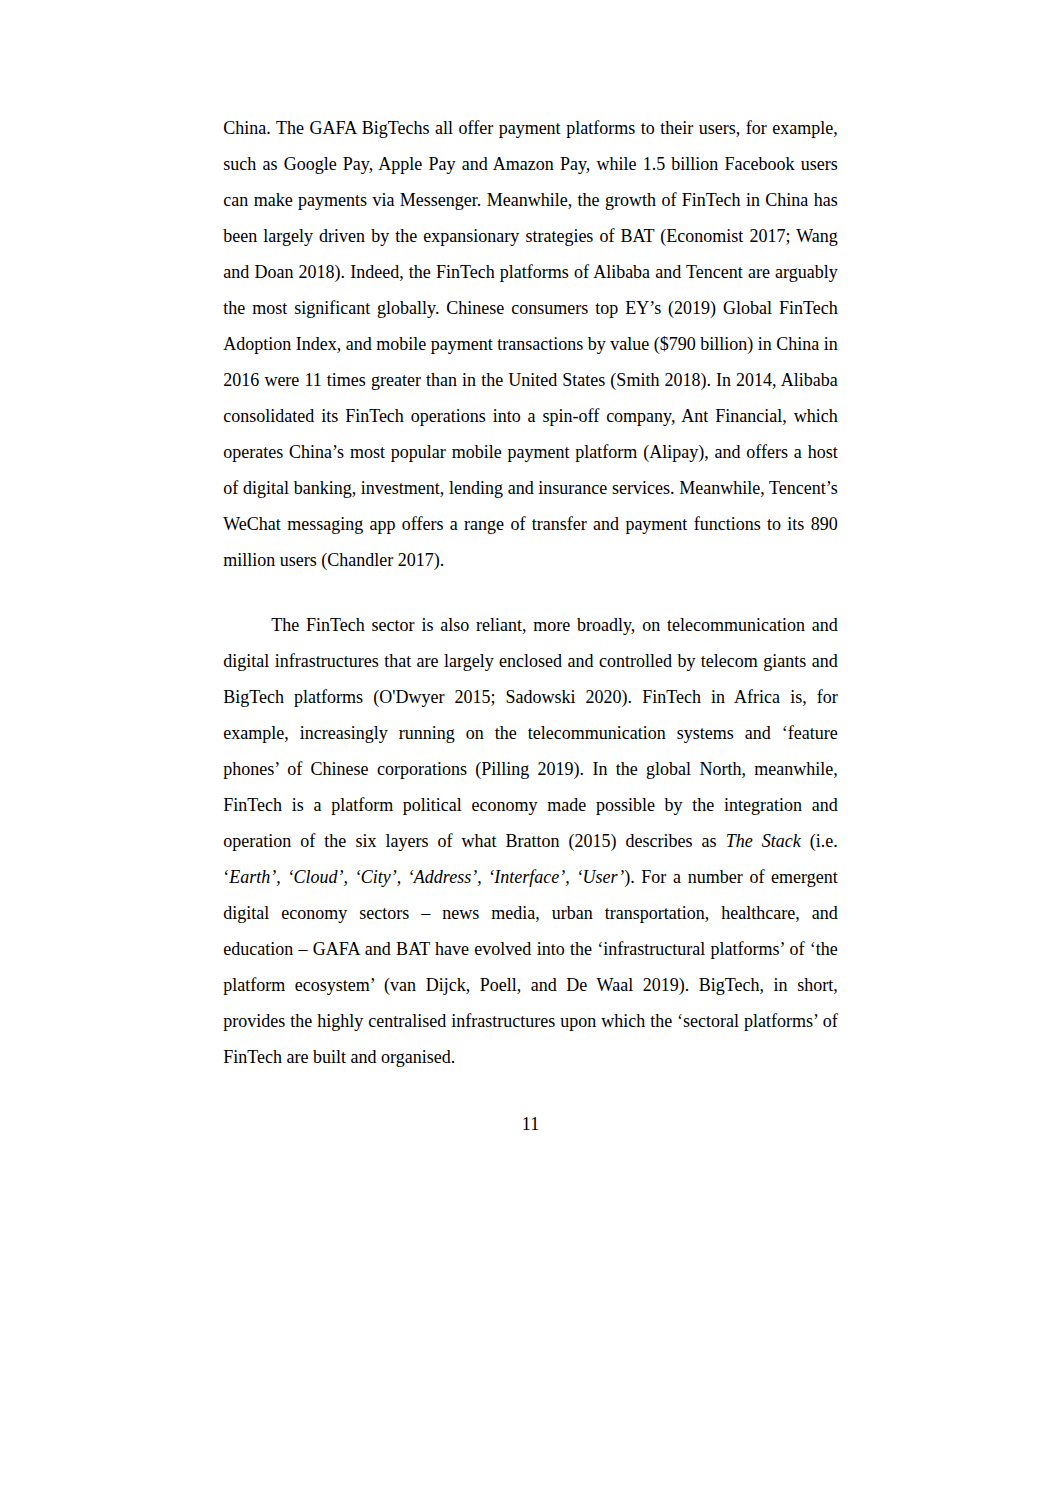China. The GAFA BigTechs all offer payment platforms to their users, for example, such as Google Pay, Apple Pay and Amazon Pay, while 1.5 billion Facebook users can make payments via Messenger. Meanwhile, the growth of FinTech in China has been largely driven by the expansionary strategies of BAT (Economist 2017; Wang and Doan 2018). Indeed, the FinTech platforms of Alibaba and Tencent are arguably the most significant globally. Chinese consumers top EY’s (2019) Global FinTech Adoption Index, and mobile payment transactions by value ($790 billion) in China in 2016 were 11 times greater than in the United States (Smith 2018). In 2014, Alibaba consolidated its FinTech operations into a spin-off company, Ant Financial, which operates China’s most popular mobile payment platform (Alipay), and offers a host of digital banking, investment, lending and insurance services. Meanwhile, Tencent’s WeChat messaging app offers a range of transfer and payment functions to its 890 million users (Chandler 2017).
The FinTech sector is also reliant, more broadly, on telecommunication and digital infrastructures that are largely enclosed and controlled by telecom giants and BigTech platforms (O'Dwyer 2015; Sadowski 2020). FinTech in Africa is, for example, increasingly running on the telecommunication systems and ‘feature phones’ of Chinese corporations (Pilling 2019). In the global North, meanwhile, FinTech is a platform political economy made possible by the integration and operation of the six layers of what Bratton (2015) describes as The Stack (i.e. ‘Earth’, ‘Cloud’, ‘City’, ‘Address’, ‘Interface’, ‘User’). For a number of emergent digital economy sectors – news media, urban transportation, healthcare, and education – GAFA and BAT have evolved into the ‘infrastructural platforms’ of ‘the platform ecosystem’ (van Dijck, Poell, and De Waal 2019). BigTech, in short, provides the highly centralised infrastructures upon which the ‘sectoral platforms’ of FinTech are built and organised.
11